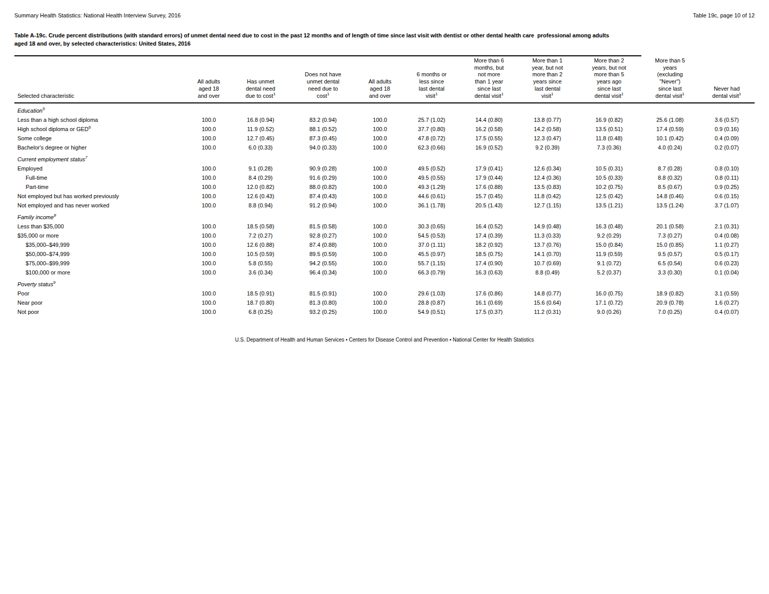Summary Health Statistics: National Health Interview Survey, 2016
Table 19c, page 10 of 12
Table A-19c. Crude percent distributions (with standard errors) of unmet dental need due to cost in the past 12 months and of length of time since last visit with dentist or other dental health care professional among adults aged 18 and over, by selected characteristics: United States, 2016
| Selected characteristic | All adults aged 18 and over | Has unmet dental need due to cost 1 | Does not have unmet dental need due to cost 1 | All adults aged 18 and over | 6 months or less since last dental visit 1 | More than 6 months, but not more than 1 year since last dental visit 1 | More than 1 year, but not more than 2 years since last dental visit 1 | More than 2 years, but not more than 5 years ago since last dental visit 1 | More than 5 years (excluding "Never") since last dental visit 1 | Never had dental visit 1 |
| --- | --- | --- | --- | --- | --- | --- | --- | --- | --- | --- |
| Education 5 | |
| Less than a high school diploma | 100.0 | 16.8 (0.94) | 83.2 (0.94) | 100.0 | 25.7 (1.02) | 14.4 (0.80) | 13.8 (0.77) | 16.9 (0.82) | 25.6 (1.08) | 3.6 (0.57) |
| High school diploma or GED 6 | 100.0 | 11.9 (0.52) | 88.1 (0.52) | 100.0 | 37.7 (0.80) | 16.2 (0.58) | 14.2 (0.58) | 13.5 (0.51) | 17.4 (0.59) | 0.9 (0.16) |
| Some college | 100.0 | 12.7 (0.45) | 87.3 (0.45) | 100.0 | 47.8 (0.72) | 17.5 (0.55) | 12.3 (0.47) | 11.8 (0.48) | 10.1 (0.42) | 0.4 (0.09) |
| Bachelor's degree or higher | 100.0 | 6.0 (0.33) | 94.0 (0.33) | 100.0 | 62.3 (0.66) | 16.9 (0.52) | 9.2 (0.39) | 7.3 (0.36) | 4.0 (0.24) | 0.2 (0.07) |
| Current employment status 7 | |
| Employed | 100.0 | 9.1 (0.28) | 90.9 (0.28) | 100.0 | 49.5 (0.52) | 17.9 (0.41) | 12.6 (0.34) | 10.5 (0.31) | 8.7 (0.28) | 0.8 (0.10) |
| Full-time | 100.0 | 8.4 (0.29) | 91.6 (0.29) | 100.0 | 49.5 (0.55) | 17.9 (0.44) | 12.4 (0.36) | 10.5 (0.33) | 8.8 (0.32) | 0.8 (0.11) |
| Part-time | 100.0 | 12.0 (0.82) | 88.0 (0.82) | 100.0 | 49.3 (1.29) | 17.6 (0.88) | 13.5 (0.83) | 10.2 (0.75) | 8.5 (0.67) | 0.9 (0.25) |
| Not employed but has worked previously | 100.0 | 12.6 (0.43) | 87.4 (0.43) | 100.0 | 44.6 (0.61) | 15.7 (0.45) | 11.8 (0.42) | 12.5 (0.42) | 14.8 (0.46) | 0.6 (0.15) |
| Not employed and has never worked | 100.0 | 8.8 (0.94) | 91.2 (0.94) | 100.0 | 36.1 (1.78) | 20.5 (1.43) | 12.7 (1.15) | 13.5 (1.21) | 13.5 (1.24) | 3.7 (1.07) |
| Family income 8 | |
| Less than $35,000 | 100.0 | 18.5 (0.58) | 81.5 (0.58) | 100.0 | 30.3 (0.65) | 16.4 (0.52) | 14.9 (0.48) | 16.3 (0.48) | 20.1 (0.58) | 2.1 (0.31) |
| $35,000 or more | 100.0 | 7.2 (0.27) | 92.8 (0.27) | 100.0 | 54.5 (0.53) | 17.4 (0.39) | 11.3 (0.33) | 9.2 (0.29) | 7.3 (0.27) | 0.4 (0.08) |
| $35,000–$49,999 | 100.0 | 12.6 (0.88) | 87.4 (0.88) | 100.0 | 37.0 (1.11) | 18.2 (0.92) | 13.7 (0.76) | 15.0 (0.84) | 15.0 (0.85) | 1.1 (0.27) |
| $50,000–$74,999 | 100.0 | 10.5 (0.59) | 89.5 (0.59) | 100.0 | 45.5 (0.97) | 18.5 (0.75) | 14.1 (0.70) | 11.9 (0.59) | 9.5 (0.57) | 0.5 (0.17) |
| $75,000–$99,999 | 100.0 | 5.8 (0.55) | 94.2 (0.55) | 100.0 | 55.7 (1.15) | 17.4 (0.90) | 10.7 (0.69) | 9.1 (0.72) | 6.5 (0.54) | 0.6 (0.23) |
| $100,000 or more | 100.0 | 3.6 (0.34) | 96.4 (0.34) | 100.0 | 66.3 (0.79) | 16.3 (0.63) | 8.8 (0.49) | 5.2 (0.37) | 3.3 (0.30) | 0.1 (0.04) |
| Poverty status 9 | |
| Poor | 100.0 | 18.5 (0.91) | 81.5 (0.91) | 100.0 | 29.6 (1.03) | 17.6 (0.86) | 14.8 (0.77) | 16.0 (0.75) | 18.9 (0.82) | 3.1 (0.59) |
| Near poor | 100.0 | 18.7 (0.80) | 81.3 (0.80) | 100.0 | 28.8 (0.87) | 16.1 (0.69) | 15.6 (0.64) | 17.1 (0.72) | 20.9 (0.78) | 1.6 (0.27) |
| Not poor | 100.0 | 6.8 (0.25) | 93.2 (0.25) | 100.0 | 54.9 (0.51) | 17.5 (0.37) | 11.2 (0.31) | 9.0 (0.26) | 7.0 (0.25) | 0.4 (0.07) |
U.S. Department of Health and Human Services • Centers for Disease Control and Prevention • National Center for Health Statistics